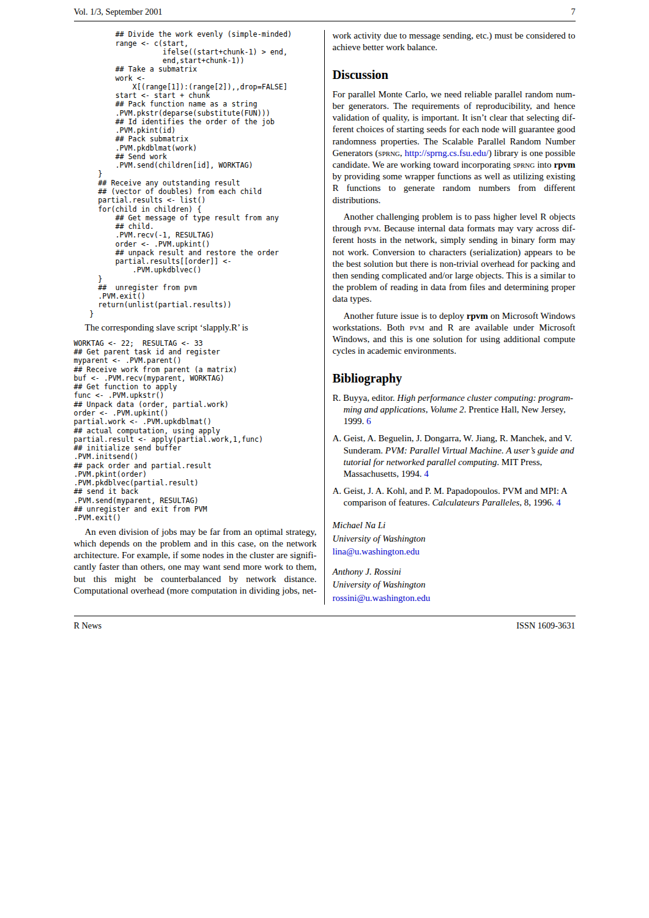Vol. 1/3, September 2001 7
      ## Divide the work evenly (simple-minded)
      range <- c(start,
                 ifelse((start+chunk-1) > end,
                 end,start+chunk-1))
      ## Take a submatrix
      work <-
          X[(range[1]):(range[2]),,drop=FALSE]
      start <- start + chunk
      ## Pack function name as a string
      .PVM.pkstr(deparse(substitute(FUN)))
      ## Id identifies the order of the job
      .PVM.pkint(id)
      ## Pack submatrix
      .PVM.pkdblmat(work)
      ## Send work
      .PVM.send(children[id], WORKTAG)
  }
  ## Receive any outstanding result
  ## (vector of doubles) from each child
  partial.results <- list()
  for(child in children) {
      ## Get message of type result from any
      ## child.
      .PVM.recv(-1, RESULTAG)
      order <- .PVM.upkint()
      ## unpack result and restore the order
      partial.results[[order]] <-
          .PVM.upkdblvec()
  }
  ##  unregister from pvm
  .PVM.exit()
  return(unlist(partial.results))
}
The corresponding slave script ‘slapply.R’ is
WORKTAG <- 22;  RESULTAG <- 33
## Get parent task id and register
myparent <- .PVM.parent()
## Receive work from parent (a matrix)
buf <- .PVM.recv(myparent, WORKTAG)
## Get function to apply
func <- .PVM.upkstr()
## Unpack data (order, partial.work)
order <- .PVM.upkint()
partial.work <- .PVM.upkdblmat()
## actual computation, using apply
partial.result <- apply(partial.work,1,func)
## initialize send buffer
.PVM.initsend()
## pack order and partial.result
.PVM.pkint(order)
.PVM.pkdblvec(partial.result)
## send it back
.PVM.send(myparent, RESULTAG)
## unregister and exit from PVM
.PVM.exit()
An even division of jobs may be far from an optimal strategy, which depends on the problem and in this case, on the network architecture. For example, if some nodes in the cluster are significantly faster than others, one may want send more work to them, but this might be counterbalanced by network distance. Computational overhead (more computation in dividing jobs, network activity due to message sending, etc.) must be considered to achieve better work balance.
Discussion
For parallel Monte Carlo, we need reliable parallel random number generators. The requirements of reproducibility, and hence validation of quality, is important. It isn’t clear that selecting different choices of starting seeds for each node will guarantee good randomness properties. The Scalable Parallel Random Number Generators (sprng, http://sprng.cs.fsu.edu/) library is one possible candidate. We are working toward incorporating sprng into rpvm by providing some wrapper functions as well as utilizing existing R functions to generate random numbers from different distributions.
Another challenging problem is to pass higher level R objects through pvm. Because internal data formats may vary across different hosts in the network, simply sending in binary form may not work. Conversion to characters (serialization) appears to be the best solution but there is non-trivial overhead for packing and then sending complicated and/or large objects. This is a similar to the problem of reading in data from files and determining proper data types.
Another future issue is to deploy rpvm on Microsoft Windows workstations. Both pvm and R are available under Microsoft Windows, and this is one solution for using additional compute cycles in academic environments.
Bibliography
R. Buyya, editor. High performance cluster computing: programming and applications, Volume 2. Prentice Hall, New Jersey, 1999. 6
A. Geist, A. Beguelin, J. Dongarra, W. Jiang, R. Manchek, and V. Sunderam. PVM: Parallel Virtual Machine. A user’s guide and tutorial for networked parallel computing. MIT Press, Massachusetts, 1994. 4
A. Geist, J. A. Kohl, and P. M. Papadopoulos. PVM and MPI: A comparison of features. Calculateurs Paralleles, 8, 1996. 4
Michael Na Li
University of Washington
lina@u.washington.edu
Anthony J. Rossini
University of Washington
rossini@u.washington.edu
R News ISSN 1609-3631